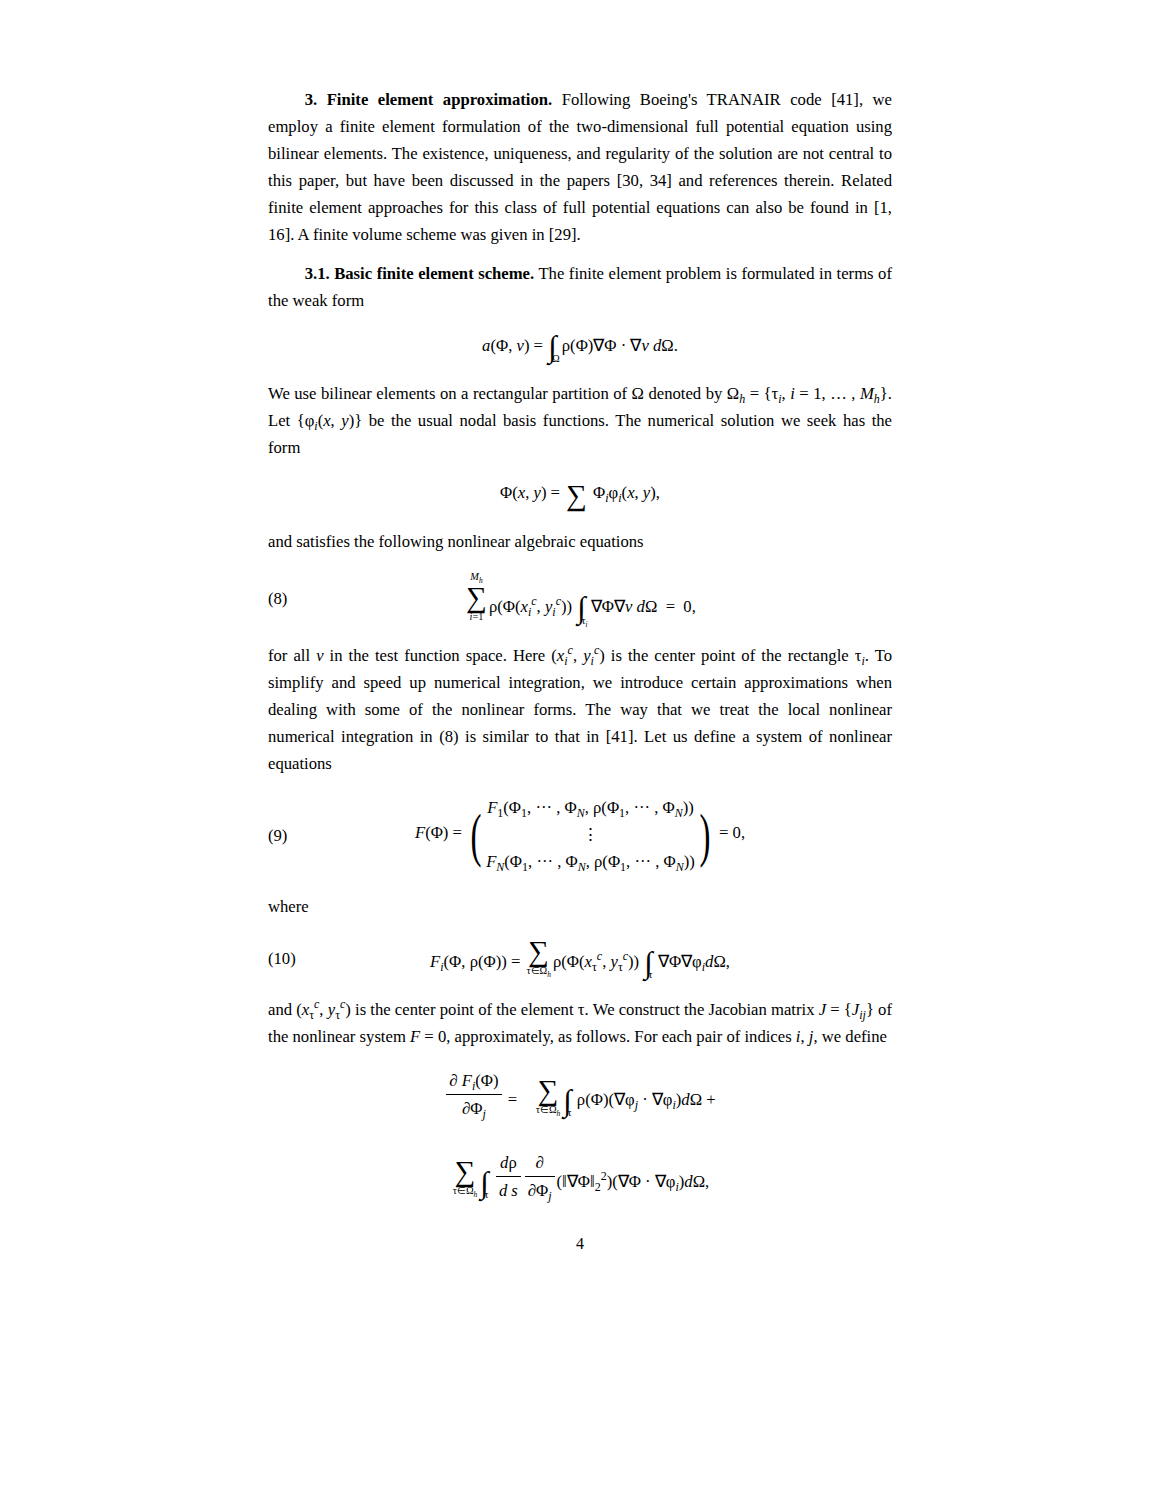3. Finite element approximation. Following Boeing's TRANAIR code [41], we employ a finite element formulation of the two-dimensional full potential equation using bilinear elements. The existence, uniqueness, and regularity of the solution are not central to this paper, but have been discussed in the papers [30, 34] and references therein. Related finite element approaches for this class of full potential equations can also be found in [1, 16]. A finite volume scheme was given in [29].
3.1. Basic finite element scheme. The finite element problem is formulated in terms of the weak form
a(Φ, v) = ∫Ω ρ(Φ)∇Φ · ∇v d Ω.
We use bilinear elements on a rectangular partition of Ω denoted by Ωh = {τi, i = 1, … , Mh}. Let {φi(x, y)} be the usual nodal basis functions. The numerical solution we seek has the form
Φ(x, y) = ∑ Φiφi(x, y),
and satisfies the following nonlinear algebraic equations
(8) Mh∑i=1ρ(Φ(xic, yic)) ∫τi ∇Φ∇v d Ω = 0,
for all v in the test function space. Here (xic, yic) is the center point of the rectangle τi. To simplify and speed up numerical integration, we introduce certain approximations when dealing with some of the nonlinear forms. The way that we treat the local nonlinear numerical integration in (8) is similar to that in [41]. Let us define a system of nonlinear equations
(9) F(Φ) = (F1(Φ1, ··· , ΦN, ρ(Φ1, ··· , ΦN))⋮FN(Φ1, ··· , ΦN, ρ(Φ1, ··· , ΦN))) = 0,
where
(10) Fi(Φ, ρ(Φ)) = ∑τ∈Ωhρ(Φ(xτc, yτc)) ∫τ ∇Φ∇φid Ω,
and (xτc, yτc) is the center point of the element τ. We construct the Jacobian matrix J = {Jij} of the nonlinear system F = 0, approximately, as follows. For each pair of indices i, j, we define
∂ Fi(Φ)∂Φj = ∑τ∈Ωh∫τ ρ(Φ)(∇φj · ∇φi)d Ω +
∑τ∈Ωh∫τ dρ d s∂∂Φj(‖∇Φ‖22)(∇Φ · ∇φi)d Ω,
4